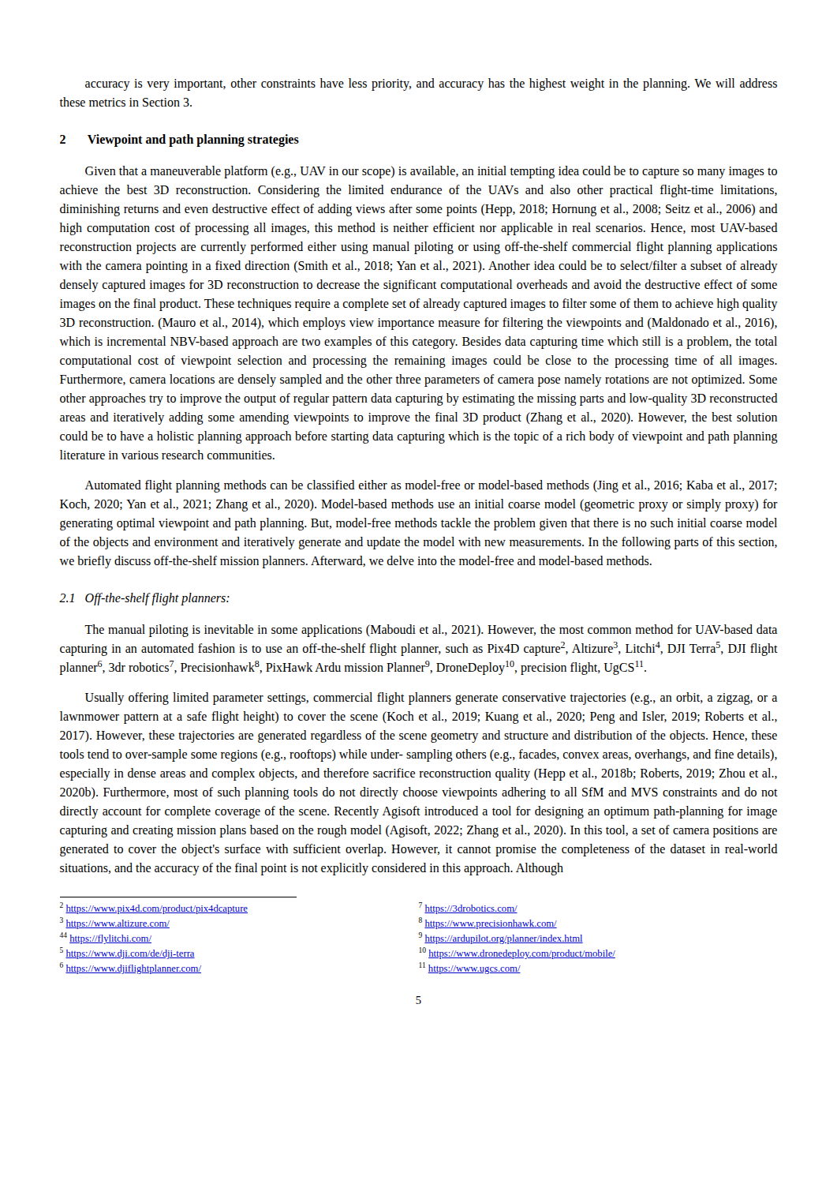accuracy is very important, other constraints have less priority, and accuracy has the highest weight in the planning. We will address these metrics in Section 3.
2 Viewpoint and path planning strategies
Given that a maneuverable platform (e.g., UAV in our scope) is available, an initial tempting idea could be to capture so many images to achieve the best 3D reconstruction. Considering the limited endurance of the UAVs and also other practical flight-time limitations, diminishing returns and even destructive effect of adding views after some points (Hepp, 2018; Hornung et al., 2008; Seitz et al., 2006) and high computation cost of processing all images, this method is neither efficient nor applicable in real scenarios. Hence, most UAV-based reconstruction projects are currently performed either using manual piloting or using off-the-shelf commercial flight planning applications with the camera pointing in a fixed direction (Smith et al., 2018; Yan et al., 2021). Another idea could be to select/filter a subset of already densely captured images for 3D reconstruction to decrease the significant computational overheads and avoid the destructive effect of some images on the final product. These techniques require a complete set of already captured images to filter some of them to achieve high quality 3D reconstruction. (Mauro et al., 2014), which employs view importance measure for filtering the viewpoints and (Maldonado et al., 2016), which is incremental NBV-based approach are two examples of this category. Besides data capturing time which still is a problem, the total computational cost of viewpoint selection and processing the remaining images could be close to the processing time of all images. Furthermore, camera locations are densely sampled and the other three parameters of camera pose namely rotations are not optimized. Some other approaches try to improve the output of regular pattern data capturing by estimating the missing parts and low-quality 3D reconstructed areas and iteratively adding some amending viewpoints to improve the final 3D product (Zhang et al., 2020). However, the best solution could be to have a holistic planning approach before starting data capturing which is the topic of a rich body of viewpoint and path planning literature in various research communities.
Automated flight planning methods can be classified either as model-free or model-based methods (Jing et al., 2016; Kaba et al., 2017; Koch, 2020; Yan et al., 2021; Zhang et al., 2020). Model-based methods use an initial coarse model (geometric proxy or simply proxy) for generating optimal viewpoint and path planning. But, model-free methods tackle the problem given that there is no such initial coarse model of the objects and environment and iteratively generate and update the model with new measurements. In the following parts of this section, we briefly discuss off-the-shelf mission planners. Afterward, we delve into the model-free and model-based methods.
2.1 Off-the-shelf flight planners:
The manual piloting is inevitable in some applications (Maboudi et al., 2021). However, the most common method for UAV-based data capturing in an automated fashion is to use an off-the-shelf flight planner, such as Pix4D capture2, Altizure3, Litchi4, DJI Terra5, DJI flight planner6, 3dr robotics7, Precisionhawk8, PixHawk Ardu mission Planner9, DroneDeploy10, precision flight, UgCS11.
Usually offering limited parameter settings, commercial flight planners generate conservative trajectories (e.g., an orbit, a zigzag, or a lawnmower pattern at a safe flight height) to cover the scene (Koch et al., 2019; Kuang et al., 2020; Peng and Isler, 2019; Roberts et al., 2017). However, these trajectories are generated regardless of the scene geometry and structure and distribution of the objects. Hence, these tools tend to over-sample some regions (e.g., rooftops) while under- sampling others (e.g., facades, convex areas, overhangs, and fine details), especially in dense areas and complex objects, and therefore sacrifice reconstruction quality (Hepp et al., 2018b; Roberts, 2019; Zhou et al., 2020b). Furthermore, most of such planning tools do not directly choose viewpoints adhering to all SfM and MVS constraints and do not directly account for complete coverage of the scene. Recently Agisoft introduced a tool for designing an optimum path-planning for image capturing and creating mission plans based on the rough model (Agisoft, 2022; Zhang et al., 2020). In this tool, a set of camera positions are generated to cover the object's surface with sufficient overlap. However, it cannot promise the completeness of the dataset in real-world situations, and the accuracy of the final point is not explicitly considered in this approach. Although
| 2 https://www.pix4d.com/product/pix4dcapture | 7 https://3drobotics.com/ |
| 3 https://www.altizure.com/ | 8 https://www.precisionhawk.com/ |
| 44 https://flylitchi.com/ | 9 https://ardupilot.org/planner/index.html |
| 5 https://www.dji.com/de/dji-terra | 10 https://www.dronedeploy.com/product/mobile/ |
| 6 https://www.djiflightplanner.com/ | 11 https://www.ugcs.com/ |
5